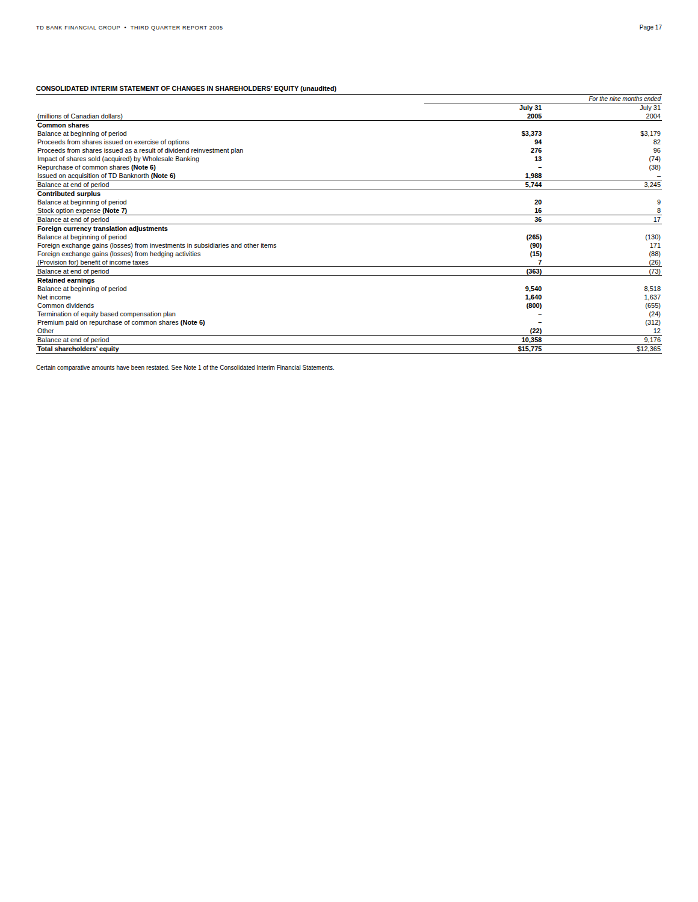TD BANK FINANCIAL GROUP • THIRD QUARTER REPORT 2005
Page 17
CONSOLIDATED INTERIM STATEMENT OF CHANGES IN SHAREHOLDERS’ EQUITY (unaudited)
| | For the nine months ended |
| --- | --- |
| | July 31 | July 31 |
| (millions of Canadian dollars) | 2005 | 2004 |
| Common shares | | |
| Balance at beginning of period | $3,373 | $3,179 |
| Proceeds from shares issued on exercise of options | 94 | 82 |
| Proceeds from shares issued as a result of dividend reinvestment plan | 276 | 96 |
| Impact of shares sold (acquired) by Wholesale Banking | 13 | (74) |
| Repurchase of common shares (Note 6) | – | (38) |
| Issued on acquisition of TD Banknorth (Note 6) | 1,988 | – |
| Balance at end of period | 5,744 | 3,245 |
| Contributed surplus | | |
| Balance at beginning of period | 20 | 9 |
| Stock option expense (Note 7) | 16 | 8 |
| Balance at end of period | 36 | 17 |
| Foreign currency translation adjustments | | |
| Balance at beginning of period | (265) | (130) |
| Foreign exchange gains (losses) from investments in subsidiaries and other items | (90) | 171 |
| Foreign exchange gains (losses) from hedging activities | (15) | (88) |
| (Provision for) benefit of income taxes | 7 | (26) |
| Balance at end of period | (363) | (73) |
| Retained earnings | | |
| Balance at beginning of period | 9,540 | 8,518 |
| Net income | 1,640 | 1,637 |
| Common dividends | (800) | (655) |
| Termination of equity based compensation plan | – | (24) |
| Premium paid on repurchase of common shares (Note 6) | – | (312) |
| Other | (22) | 12 |
| Balance at end of period | 10,358 | 9,176 |
| Total shareholders’ equity | $15,775 | $12,365 |
Certain comparative amounts have been restated. See Note 1 of the Consolidated Interim Financial Statements.